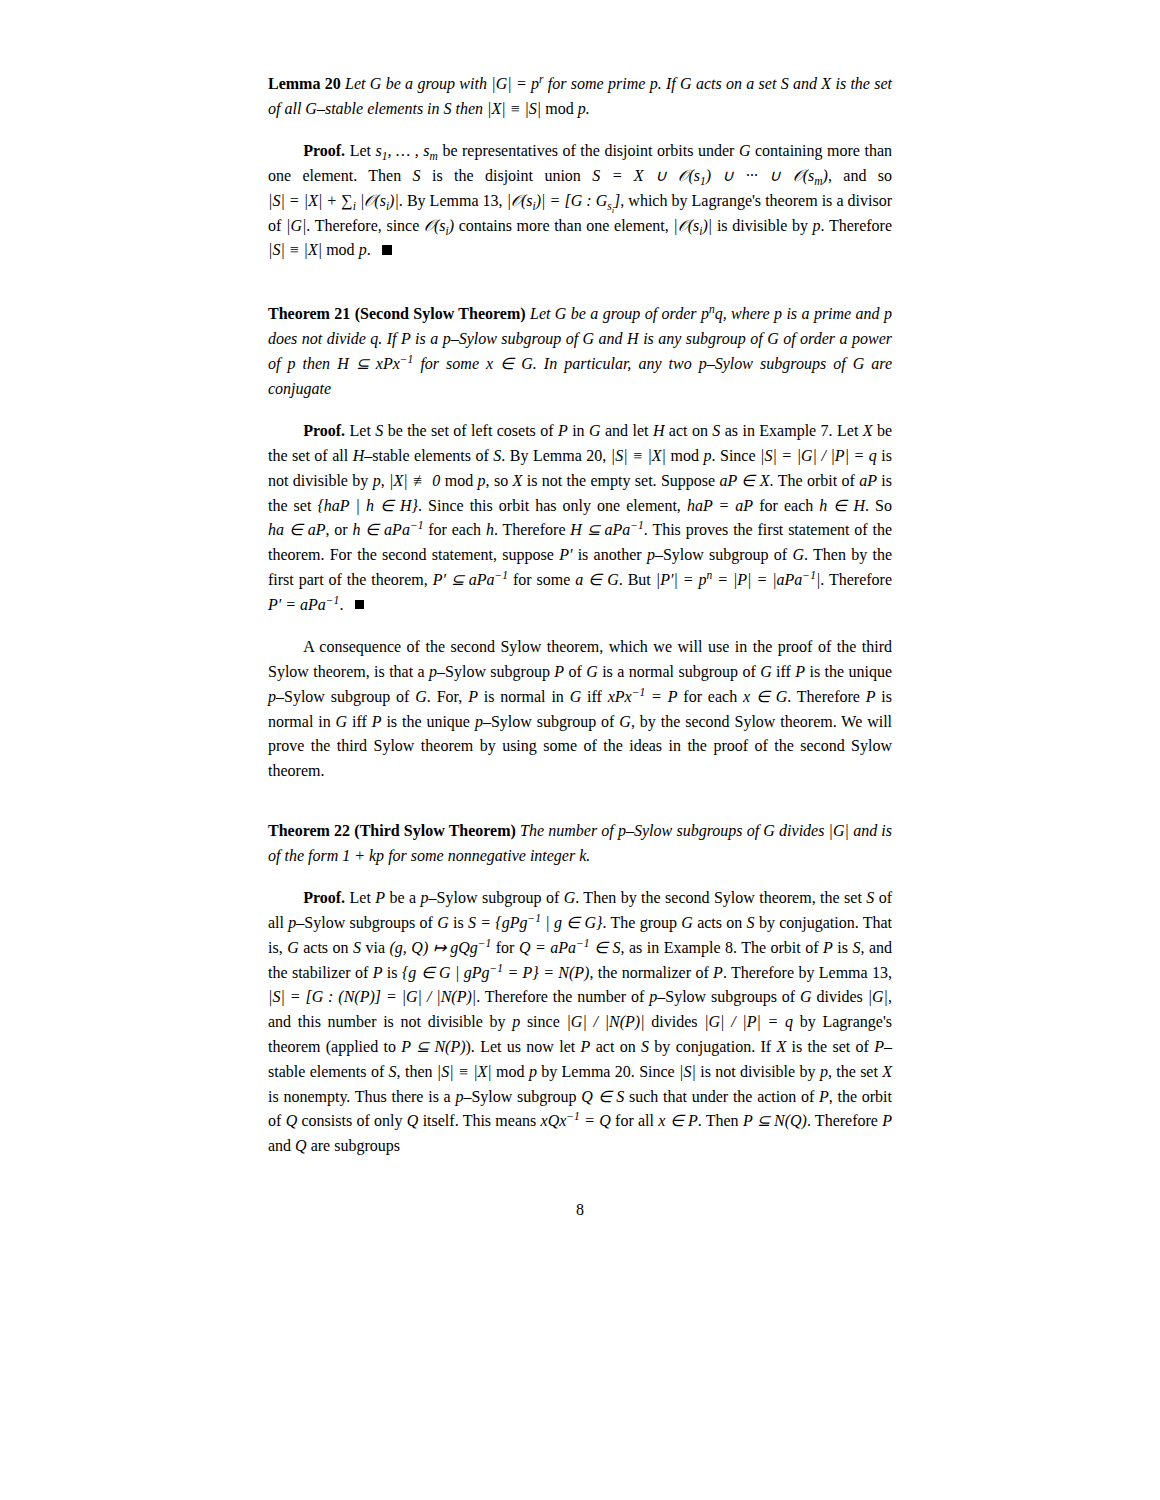Lemma 20 Let G be a group with |G| = pr for some prime p. If G acts on a set S and X is the set of all G–stable elements in S then |X| ≡ |S| mod p.
Proof. Let s1, … , sm be representatives of the disjoint orbits under G containing more than one element. Then S is the disjoint union S = X ∪ 𝒪(s1) ∪ ··· ∪ 𝒪(sm), and so |S| = |X| + ∑i |𝒪(si)|. By Lemma 13, |𝒪(si)| = [G : Gsi], which by Lagrange's theorem is a divisor of |G|. Therefore, since 𝒪(si) contains more than one element, |𝒪(si)| is divisible by p. Therefore |S| ≡ |X| mod p.
Theorem 21 (Second Sylow Theorem) Let G be a group of order pnq, where p is a prime and p does not divide q. If P is a p–Sylow subgroup of G and H is any subgroup of G of order a power of p then H ⊆ xPx−1 for some x ∈ G. In particular, any two p–Sylow subgroups of G are conjugate
Proof. Let S be the set of left cosets of P in G and let H act on S as in Example 7. Let X be the set of all H–stable elements of S. By Lemma 20, |S| ≡ |X| mod p. Since |S| = |G| / |P| = q is not divisible by p, |X| ≢ 0 mod p, so X is not the empty set. Suppose aP ∈ X. The orbit of aP is the set {haP | h ∈ H}. Since this orbit has only one element, haP = aP for each h ∈ H. So ha ∈ aP, or h ∈ aPa−1 for each h. Therefore H ⊆ aPa−1. This proves the first statement of the theorem. For the second statement, suppose P′ is another p–Sylow subgroup of G. Then by the first part of the theorem, P′ ⊆ aPa−1 for some a ∈ G. But |P′| = pn = |P| = |aPa−1|. Therefore P′ = aPa−1.
A consequence of the second Sylow theorem, which we will use in the proof of the third Sylow theorem, is that a p–Sylow subgroup P of G is a normal subgroup of G iff P is the unique p–Sylow subgroup of G. For, P is normal in G iff xPx−1 = P for each x ∈ G. Therefore P is normal in G iff P is the unique p–Sylow subgroup of G, by the second Sylow theorem. We will prove the third Sylow theorem by using some of the ideas in the proof of the second Sylow theorem.
Theorem 22 (Third Sylow Theorem) The number of p–Sylow subgroups of G divides |G| and is of the form 1 + kp for some nonnegative integer k.
Proof. Let P be a p–Sylow subgroup of G. Then by the second Sylow theorem, the set S of all p–Sylow subgroups of G is S = {gPg−1 | g ∈ G}. The group G acts on S by conjugation. That is, G acts on S via (g, Q) ↦ gQg−1 for Q = aPa−1 ∈ S, as in Example 8. The orbit of P is S, and the stabilizer of P is {g ∈ G | gPg−1 = P} = N(P), the normalizer of P. Therefore by Lemma 13, |S| = [G : (N(P)] = |G| / |N(P)|. Therefore the number of p–Sylow subgroups of G divides |G|, and this number is not divisible by p since |G| / |N(P)| divides |G| / |P| = q by Lagrange's theorem (applied to P ⊆ N(P)). Let us now let P act on S by conjugation. If X is the set of P–stable elements of S, then |S| ≡ |X| mod p by Lemma 20. Since |S| is not divisible by p, the set X is nonempty. Thus there is a p–Sylow subgroup Q ∈ S such that under the action of P, the orbit of Q consists of only Q itself. This means xQx−1 = Q for all x ∈ P. Then P ⊆ N(Q). Therefore P and Q are subgroups
8